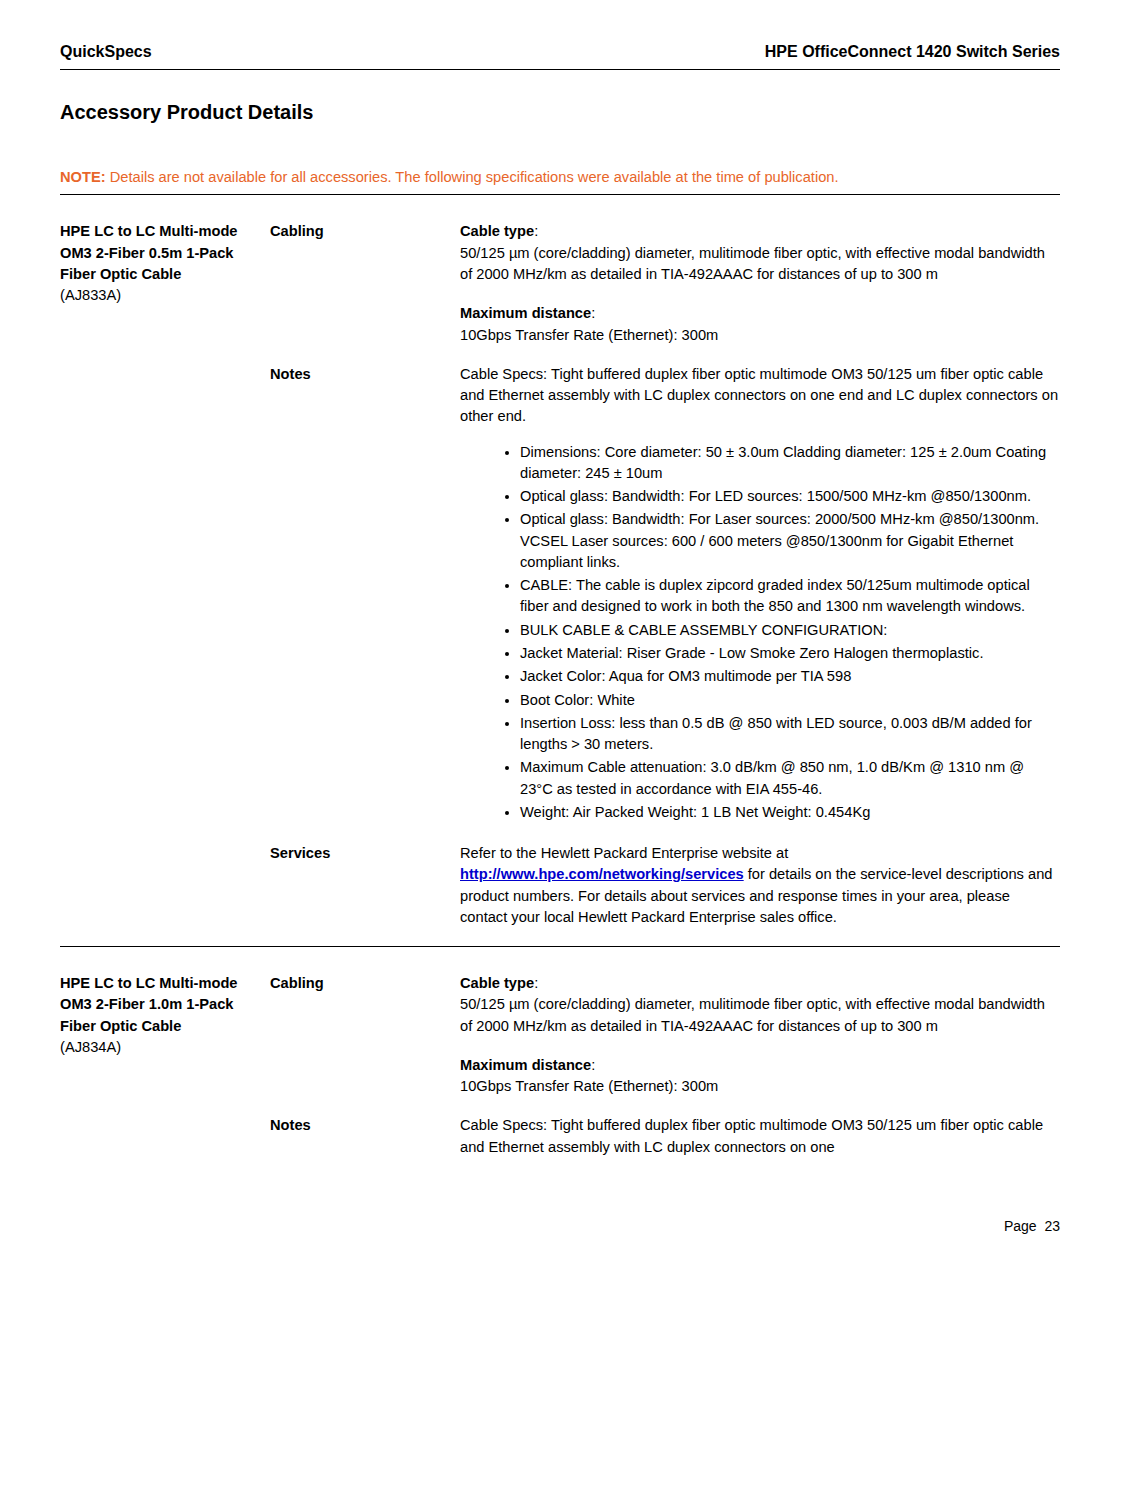QuickSpecs
HPE OfficeConnect 1420 Switch Series
Accessory Product Details
NOTE: Details are not available for all accessories. The following specifications were available at the time of publication.
| HPE LC to LC Multi-mode OM3 2-Fiber 0.5m 1-Pack Fiber Optic Cable (AJ833A) | Cabling | Cable type : 50/125 µm (core/cladding) diameter, mulitimode fiber optic, with effective modal bandwidth of 2000 MHz/km as detailed in TIA-492AAAC for distances of up to 300 m Maximum distance : 10Gbps Transfer Rate (Ethernet): 300m |
| Notes | Cable Specs: Tight buffered duplex fiber optic multimode OM3 50/125 um fiber optic cable and Ethernet assembly with LC duplex connectors on one end and LC duplex connectors on other end. Dimensions: Core diameter: 50 ± 3.0um Cladding diameter: 125 ± 2.0um Coating diameter: 245 ± 10um Optical glass: Bandwidth: For LED sources: 1500/500 MHz-km @850/1300nm. Optical glass: Bandwidth: For Laser sources: 2000/500 MHz-km @850/1300nm. VCSEL Laser sources: 600 / 600 meters @850/1300nm for Gigabit Ethernet compliant links. CABLE: The cable is duplex zipcord graded index 50/125um multimode optical fiber and designed to work in both the 850 and 1300 nm wavelength windows. BULK CABLE & CABLE ASSEMBLY CONFIGURATION: Jacket Material: Riser Grade - Low Smoke Zero Halogen thermoplastic. Jacket Color: Aqua for OM3 multimode per TIA 598 Boot Color: White Insertion Loss: less than 0.5 dB @ 850 with LED source, 0.003 dB/M added for lengths > 30 meters. Maximum Cable attenuation: 3.0 dB/km @ 850 nm, 1.0 dB/Km @ 1310 nm @ 23°C as tested in accordance with EIA 455-46. Weight: Air Packed Weight: 1 LB Net Weight: 0.454Kg |
| Services | Refer to the Hewlett Packard Enterprise website at http://www.hpe.com/networking/services for details on the service-level descriptions and product numbers. For details about services and response times in your area, please contact your local Hewlett Packard Enterprise sales office. |
| HPE LC to LC Multi-mode OM3 2-Fiber 1.0m 1-Pack Fiber Optic Cable (AJ834A) | Cabling | Cable type : 50/125 µm (core/cladding) diameter, mulitimode fiber optic, with effective modal bandwidth of 2000 MHz/km as detailed in TIA-492AAAC for distances of up to 300 m Maximum distance : 10Gbps Transfer Rate (Ethernet): 300m |
| Notes | Cable Specs: Tight buffered duplex fiber optic multimode OM3 50/125 um fiber optic cable and Ethernet assembly with LC duplex connectors on one |
Page 23